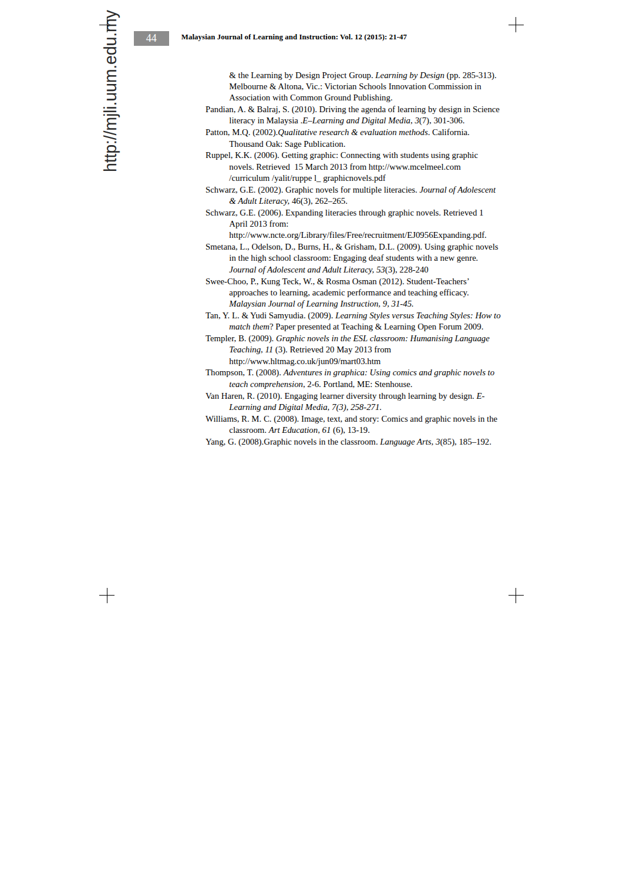44
Malaysian Journal of Learning and Instruction: Vol. 12 (2015): 21-47
http://mjli.uum.edu.my
& the Learning by Design Project Group. Learning by Design (pp. 285-313). Melbourne & Altona, Vic.: Victorian Schools Innovation Commission in Association with Common Ground Publishing.
Pandian, A. & Balraj, S. (2010). Driving the agenda of learning by design in Science literacy in Malaysia .E–Learning and Digital Media, 3(7), 301-306.
Patton, M.Q. (2002).Qualitative research & evaluation methods. California. Thousand Oak: Sage Publication.
Ruppel, K.K. (2006). Getting graphic: Connecting with students using graphic novels. Retrieved 15 March 2013 from http://www.mcelmeel.com /curriculum /yalit/ruppe l_ graphicnovels.pdf
Schwarz, G.E. (2002). Graphic novels for multiple literacies. Journal of Adolescent & Adult Literacy, 46(3), 262–265.
Schwarz, G.E. (2006). Expanding literacies through graphic novels. Retrieved 1 April 2013 from: http://www.ncte.org/Library/files/Free/recruitment/EJ0956Expanding.pdf.
Smetana, L., Odelson, D., Burns, H., & Grisham, D.L. (2009). Using graphic novels in the high school classroom: Engaging deaf students with a new genre. Journal of Adolescent and Adult Literacy, 53(3), 228-240
Swee-Choo, P., Kung Teck, W., & Rosma Osman (2012). Student-Teachers’ approaches to learning, academic performance and teaching efficacy. Malaysian Journal of Learning Instruction, 9, 31-45.
Tan, Y. L. & Yudi Samyudia. (2009). Learning Styles versus Teaching Styles: How to match them? Paper presented at Teaching & Learning Open Forum 2009.
Templer, B. (2009). Graphic novels in the ESL classroom: Humanising Language Teaching, 11 (3). Retrieved 20 May 2013 from http://www.hltmag.co.uk/jun09/mart03.htm
Thompson, T. (2008). Adventures in graphica: Using comics and graphic novels to teach comprehension, 2-6. Portland, ME: Stenhouse.
Van Haren, R. (2010). Engaging learner diversity through learning by design. E-Learning and Digital Media, 7(3), 258-271.
Williams, R. M. C. (2008). Image, text, and story: Comics and graphic novels in the classroom. Art Education, 61 (6), 13-19.
Yang, G. (2008).Graphic novels in the classroom. Language Arts, 3(85), 185–192.